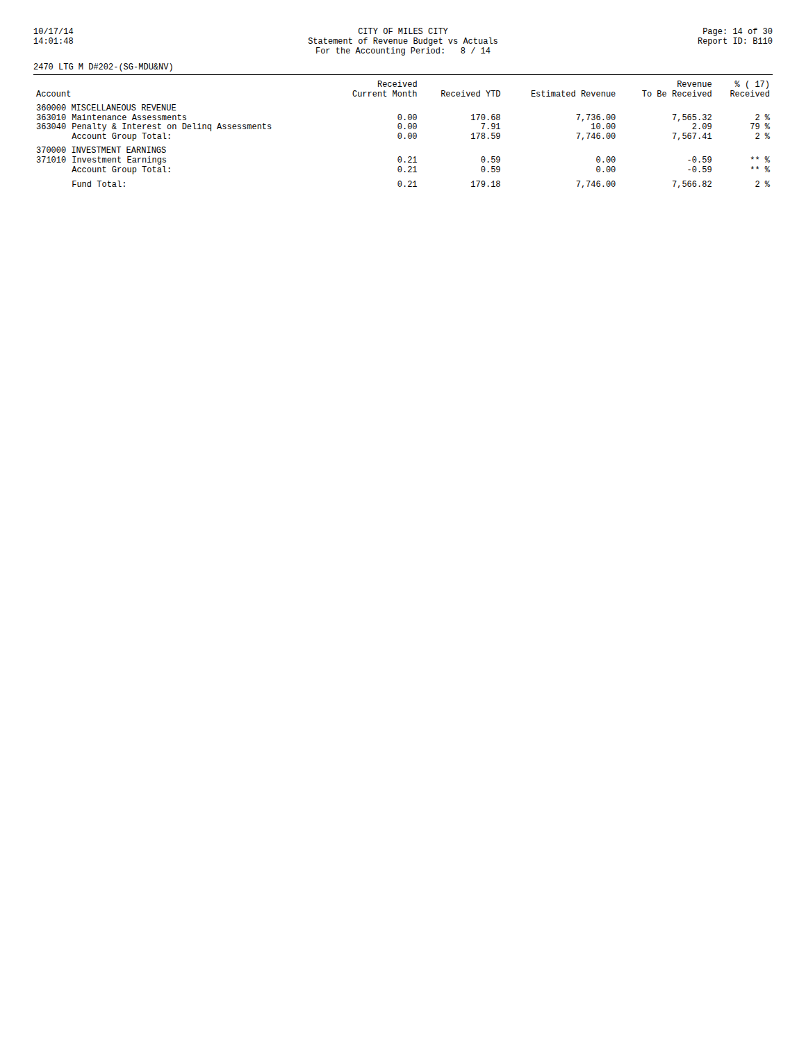| 10/17/14 | CITY OF MILES CITY | Page: 14 of 30 |
| 14:01:48 | Statement of Revenue Budget vs Actuals | Report ID: B110 |
| | For the Accounting Period: 8 / 14 | |
2470 LTG M D#202-(SG-MDU&NV)
| | Received | | | Revenue | % ( 17) |
| --- | --- | --- | --- | --- | --- |
| Account | Current Month | Received YTD | Estimated Revenue | To Be Received | Received |
| 360000 MISCELLANEOUS REVENUE | | | | | |
| 363010 | Maintenance Assessments | 0.00 | 170.68 | 7,736.00 | 7,565.32 | 2 % |
| 363040 | Penalty & Interest on Delinq Assessments | 0.00 | 7.91 | 10.00 | 2.09 | 79 % |
| | Account Group Total: | 0.00 | 178.59 | 7,746.00 | 7,567.41 | 2 % |
| 370000 INVESTMENT EARNINGS | | | | | |
| 371010 | Investment Earnings | 0.21 | 0.59 | 0.00 | -0.59 | ** % |
| | Account Group Total: | 0.21 | 0.59 | 0.00 | -0.59 | ** % |
| | Fund Total: | 0.21 | 179.18 | 7,746.00 | 7,566.82 | 2 % |